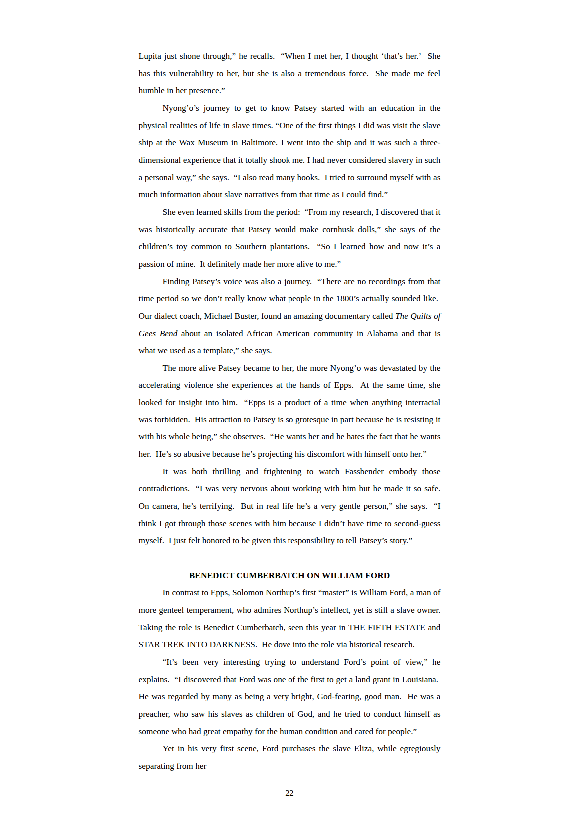Lupita just shone through,” he recalls. “When I met her, I thought ‘that’s her.’ She has this vulnerability to her, but she is also a tremendous force. She made me feel humble in her presence.”
Nyong’o’s journey to get to know Patsey started with an education in the physical realities of life in slave times. “One of the first things I did was visit the slave ship at the Wax Museum in Baltimore. I went into the ship and it was such a three-dimensional experience that it totally shook me. I had never considered slavery in such a personal way,” she says. “I also read many books. I tried to surround myself with as much information about slave narratives from that time as I could find.”
She even learned skills from the period: “From my research, I discovered that it was historically accurate that Patsey would make cornhusk dolls,” she says of the children’s toy common to Southern plantations. “So I learned how and now it’s a passion of mine. It definitely made her more alive to me.”
Finding Patsey’s voice was also a journey. “There are no recordings from that time period so we don’t really know what people in the 1800’s actually sounded like. Our dialect coach, Michael Buster, found an amazing documentary called The Quilts of Gees Bend about an isolated African American community in Alabama and that is what we used as a template,” she says.
The more alive Patsey became to her, the more Nyong’o was devastated by the accelerating violence she experiences at the hands of Epps. At the same time, she looked for insight into him. “Epps is a product of a time when anything interracial was forbidden. His attraction to Patsey is so grotesque in part because he is resisting it with his whole being,” she observes. “He wants her and he hates the fact that he wants her. He’s so abusive because he’s projecting his discomfort with himself onto her.”
It was both thrilling and frightening to watch Fassbender embody those contradictions. “I was very nervous about working with him but he made it so safe. On camera, he’s terrifying. But in real life he’s a very gentle person,” she says. “I think I got through those scenes with him because I didn’t have time to second-guess myself. I just felt honored to be given this responsibility to tell Patsey’s story.”
BENEDICT CUMBERBATCH ON WILLIAM FORD
In contrast to Epps, Solomon Northup’s first “master” is William Ford, a man of more genteel temperament, who admires Northup’s intellect, yet is still a slave owner. Taking the role is Benedict Cumberbatch, seen this year in THE FIFTH ESTATE and STAR TREK INTO DARKNESS. He dove into the role via historical research.
“It’s been very interesting trying to understand Ford’s point of view,” he explains. “I discovered that Ford was one of the first to get a land grant in Louisiana. He was regarded by many as being a very bright, God-fearing, good man. He was a preacher, who saw his slaves as children of God, and he tried to conduct himself as someone who had great empathy for the human condition and cared for people.”
Yet in his very first scene, Ford purchases the slave Eliza, while egregiously separating from her
22